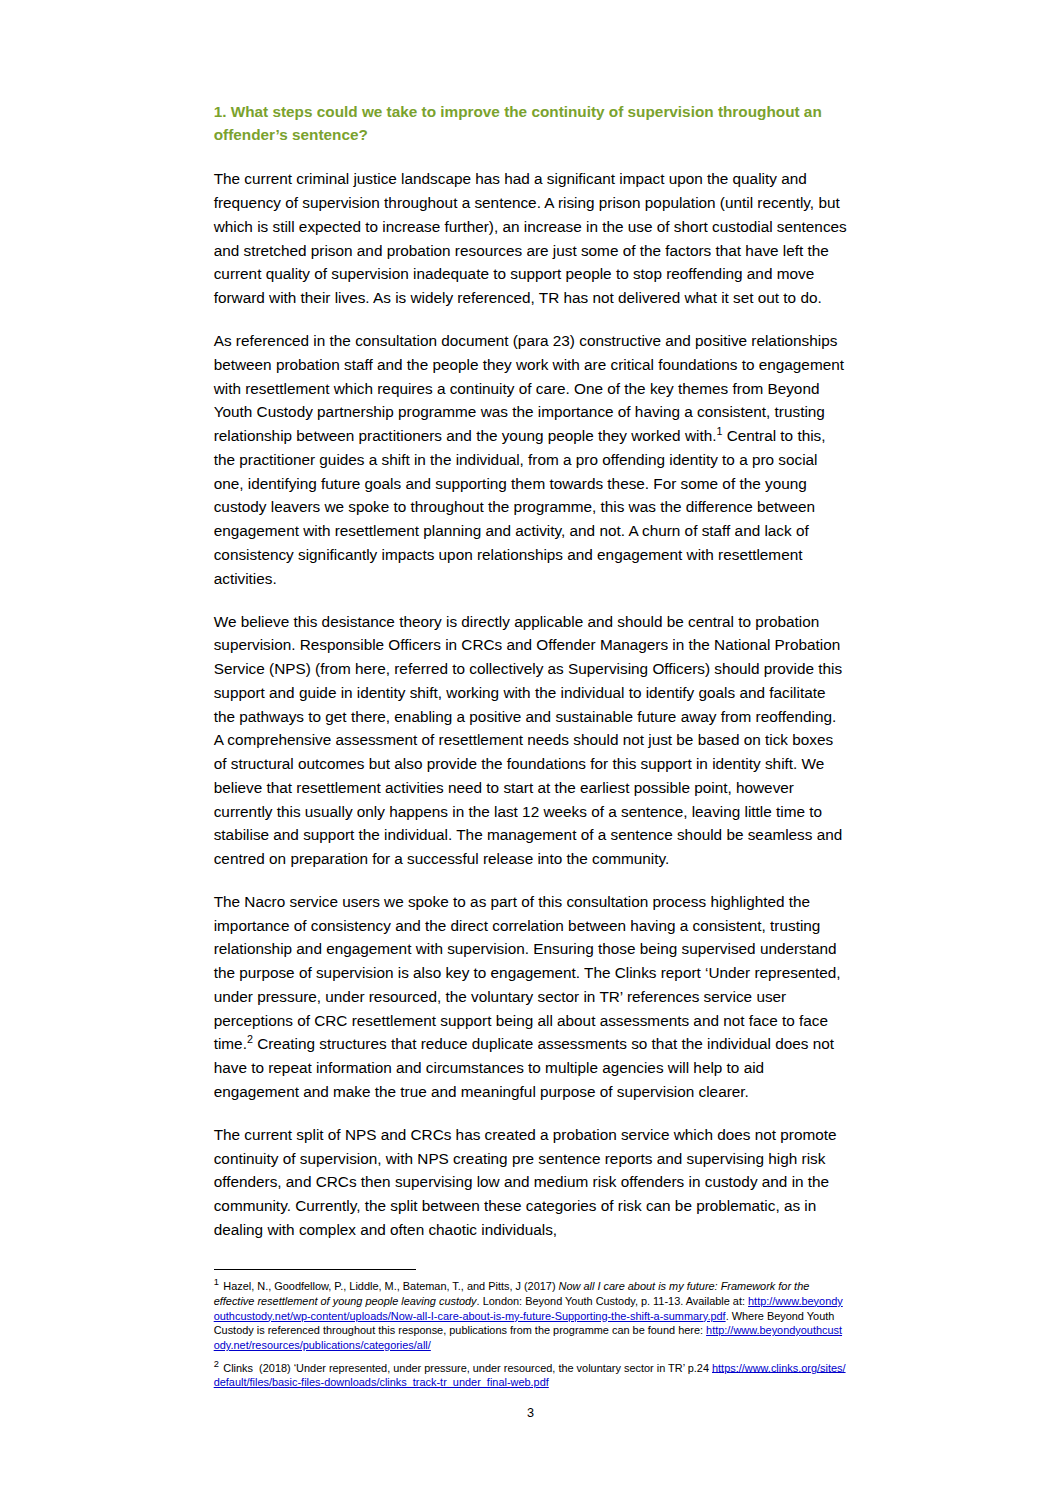1. What steps could we take to improve the continuity of supervision throughout an offender’s sentence?
The current criminal justice landscape has had a significant impact upon the quality and frequency of supervision throughout a sentence. A rising prison population (until recently, but which is still expected to increase further), an increase in the use of short custodial sentences and stretched prison and probation resources are just some of the factors that have left the current quality of supervision inadequate to support people to stop reoffending and move forward with their lives. As is widely referenced, TR has not delivered what it set out to do.
As referenced in the consultation document (para 23) constructive and positive relationships between probation staff and the people they work with are critical foundations to engagement with resettlement which requires a continuity of care. One of the key themes from Beyond Youth Custody partnership programme was the importance of having a consistent, trusting relationship between practitioners and the young people they worked with.1 Central to this, the practitioner guides a shift in the individual, from a pro offending identity to a pro social one, identifying future goals and supporting them towards these. For some of the young custody leavers we spoke to throughout the programme, this was the difference between engagement with resettlement planning and activity, and not. A churn of staff and lack of consistency significantly impacts upon relationships and engagement with resettlement activities.
We believe this desistance theory is directly applicable and should be central to probation supervision. Responsible Officers in CRCs and Offender Managers in the National Probation Service (NPS) (from here, referred to collectively as Supervising Officers) should provide this support and guide in identity shift, working with the individual to identify goals and facilitate the pathways to get there, enabling a positive and sustainable future away from reoffending. A comprehensive assessment of resettlement needs should not just be based on tick boxes of structural outcomes but also provide the foundations for this support in identity shift. We believe that resettlement activities need to start at the earliest possible point, however currently this usually only happens in the last 12 weeks of a sentence, leaving little time to stabilise and support the individual. The management of a sentence should be seamless and centred on preparation for a successful release into the community.
The Nacro service users we spoke to as part of this consultation process highlighted the importance of consistency and the direct correlation between having a consistent, trusting relationship and engagement with supervision. Ensuring those being supervised understand the purpose of supervision is also key to engagement. The Clinks report ‘Under represented, under pressure, under resourced, the voluntary sector in TR’ references service user perceptions of CRC resettlement support being all about assessments and not face to face time.2 Creating structures that reduce duplicate assessments so that the individual does not have to repeat information and circumstances to multiple agencies will help to aid engagement and make the true and meaningful purpose of supervision clearer.
The current split of NPS and CRCs has created a probation service which does not promote continuity of supervision, with NPS creating pre sentence reports and supervising high risk offenders, and CRCs then supervising low and medium risk offenders in custody and in the community. Currently, the split between these categories of risk can be problematic, as in dealing with complex and often chaotic individuals,
1 Hazel, N., Goodfellow, P., Liddle, M., Bateman, T., and Pitts, J (2017) Now all I care about is my future: Framework for the effective resettlement of young people leaving custody. London: Beyond Youth Custody, p. 11-13. Available at: http://www.beyondyouthcustody.net/wp-content/uploads/Now-all-I-care-about-is-my-future-Supporting-the-shift-a-summary.pdf. Where Beyond Youth Custody is referenced throughout this response, publications from the programme can be found here: http://www.beyondyouthcustody.net/resources/publications/categories/all/
2 Clinks (2018) ‘Under represented, under pressure, under resourced, the voluntary sector in TR’ p.24 https://www.clinks.org/sites/default/files/basic-files-downloads/clinks_track-tr_under_final-web.pdf
3